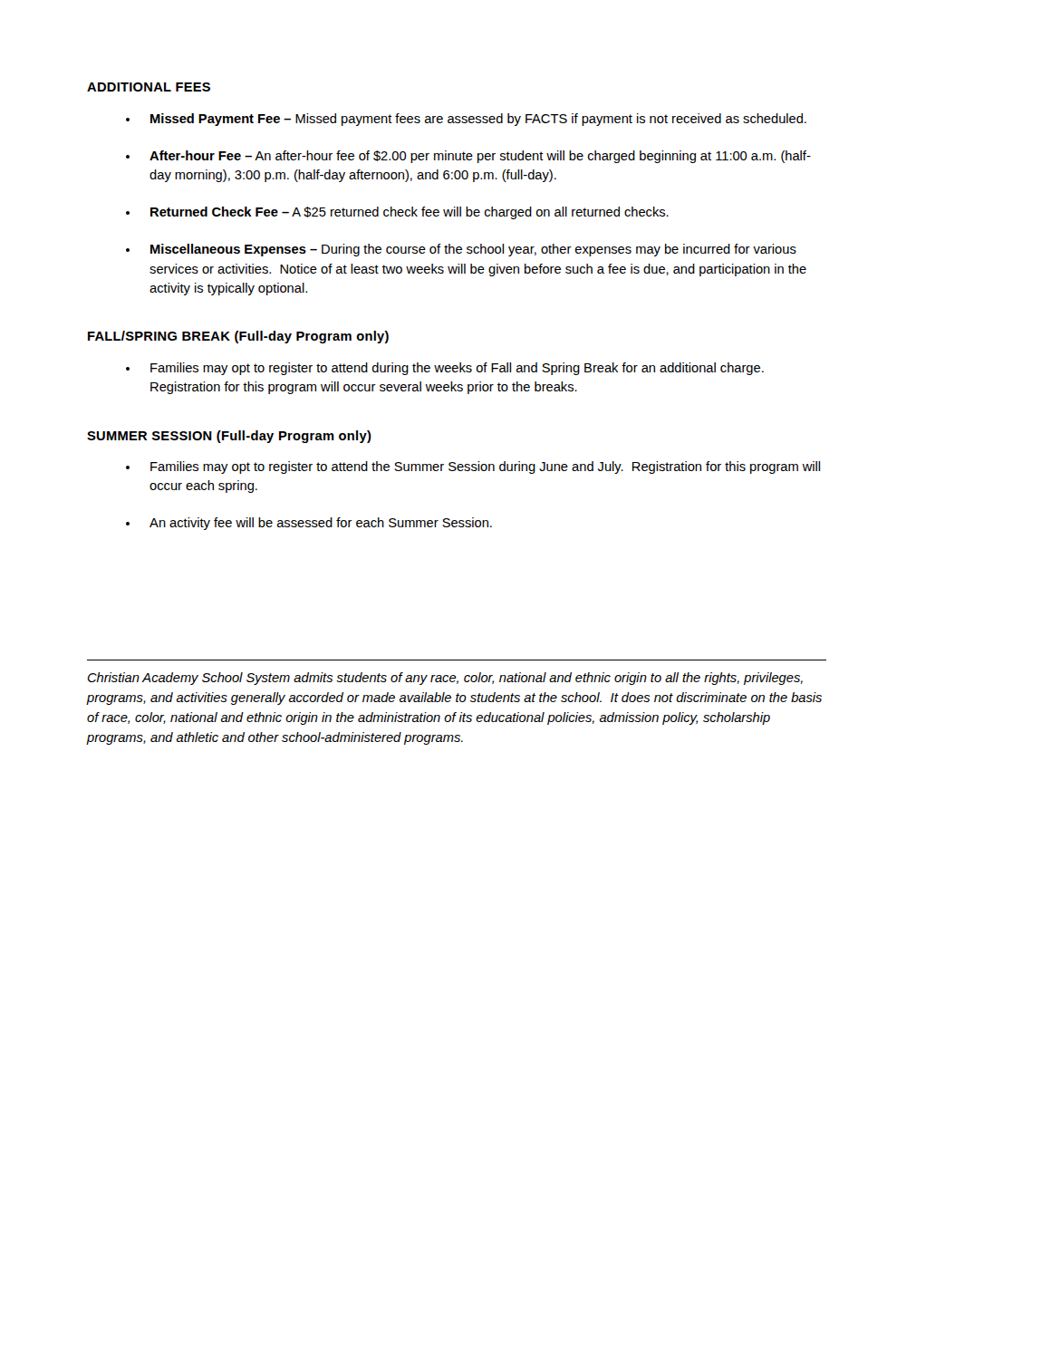ADDITIONAL FEES
Missed Payment Fee – Missed payment fees are assessed by FACTS if payment is not received as scheduled.
After-hour Fee – An after-hour fee of $2.00 per minute per student will be charged beginning at 11:00 a.m. (half-day morning), 3:00 p.m. (half-day afternoon), and 6:00 p.m. (full-day).
Returned Check Fee – A $25 returned check fee will be charged on all returned checks.
Miscellaneous Expenses – During the course of the school year, other expenses may be incurred for various services or activities. Notice of at least two weeks will be given before such a fee is due, and participation in the activity is typically optional.
FALL/SPRING BREAK (Full-day Program only)
Families may opt to register to attend during the weeks of Fall and Spring Break for an additional charge. Registration for this program will occur several weeks prior to the breaks.
SUMMER SESSION (Full-day Program only)
Families may opt to register to attend the Summer Session during June and July. Registration for this program will occur each spring.
An activity fee will be assessed for each Summer Session.
Christian Academy School System admits students of any race, color, national and ethnic origin to all the rights, privileges, programs, and activities generally accorded or made available to students at the school. It does not discriminate on the basis of race, color, national and ethnic origin in the administration of its educational policies, admission policy, scholarship programs, and athletic and other school-administered programs.